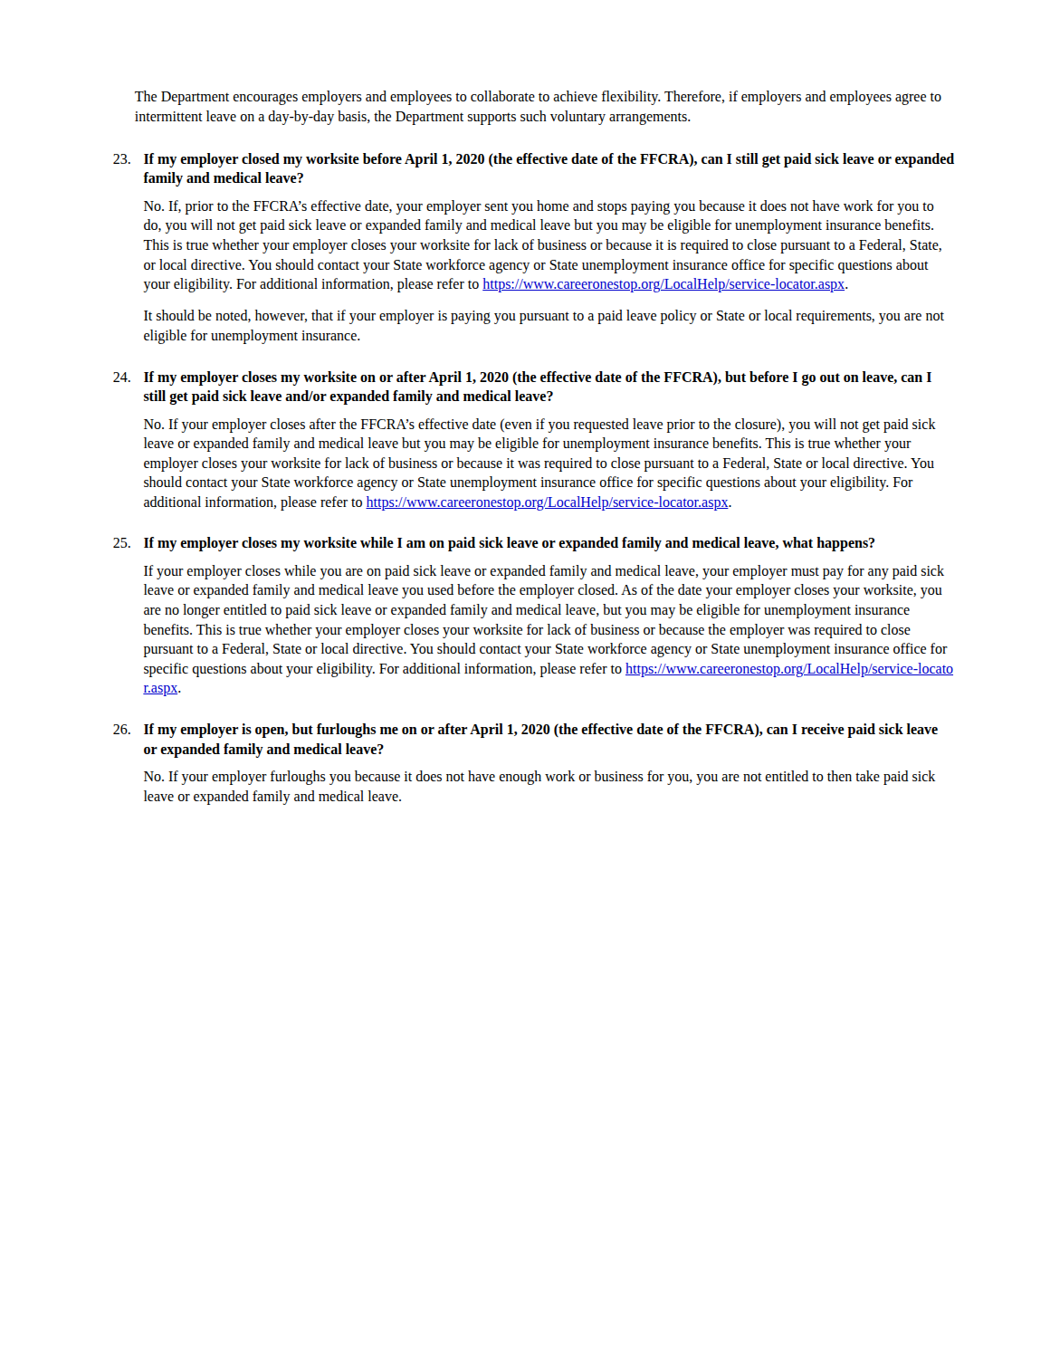The Department encourages employers and employees to collaborate to achieve flexibility. Therefore, if employers and employees agree to intermittent leave on a day-by-day basis, the Department supports such voluntary arrangements.
If my employer closed my worksite before April 1, 2020 (the effective date of the FFCRA), can I still get paid sick leave or expanded family and medical leave?
No. If, prior to the FFCRA’s effective date, your employer sent you home and stops paying you because it does not have work for you to do, you will not get paid sick leave or expanded family and medical leave but you may be eligible for unemployment insurance benefits. This is true whether your employer closes your worksite for lack of business or because it is required to close pursuant to a Federal, State, or local directive. You should contact your State workforce agency or State unemployment insurance office for specific questions about your eligibility. For additional information, please refer to https://www.careeronestop.org/LocalHelp/service-locator.aspx.
It should be noted, however, that if your employer is paying you pursuant to a paid leave policy or State or local requirements, you are not eligible for unemployment insurance.
If my employer closes my worksite on or after April 1, 2020 (the effective date of the FFCRA), but before I go out on leave, can I still get paid sick leave and/or expanded family and medical leave?
No. If your employer closes after the FFCRA’s effective date (even if you requested leave prior to the closure), you will not get paid sick leave or expanded family and medical leave but you may be eligible for unemployment insurance benefits. This is true whether your employer closes your worksite for lack of business or because it was required to close pursuant to a Federal, State or local directive. You should contact your State workforce agency or State unemployment insurance office for specific questions about your eligibility. For additional information, please refer to https://www.careeronestop.org/LocalHelp/service-locator.aspx.
If my employer closes my worksite while I am on paid sick leave or expanded family and medical leave, what happens?
If your employer closes while you are on paid sick leave or expanded family and medical leave, your employer must pay for any paid sick leave or expanded family and medical leave you used before the employer closed. As of the date your employer closes your worksite, you are no longer entitled to paid sick leave or expanded family and medical leave, but you may be eligible for unemployment insurance benefits. This is true whether your employer closes your worksite for lack of business or because the employer was required to close pursuant to a Federal, State or local directive. You should contact your State workforce agency or State unemployment insurance office for specific questions about your eligibility. For additional information, please refer to https://www.careeronestop.org/LocalHelp/service-locator.aspx.
If my employer is open, but furloughs me on or after April 1, 2020 (the effective date of the FFCRA), can I receive paid sick leave or expanded family and medical leave?
No. If your employer furloughs you because it does not have enough work or business for you, you are not entitled to then take paid sick leave or expanded family and medical leave.